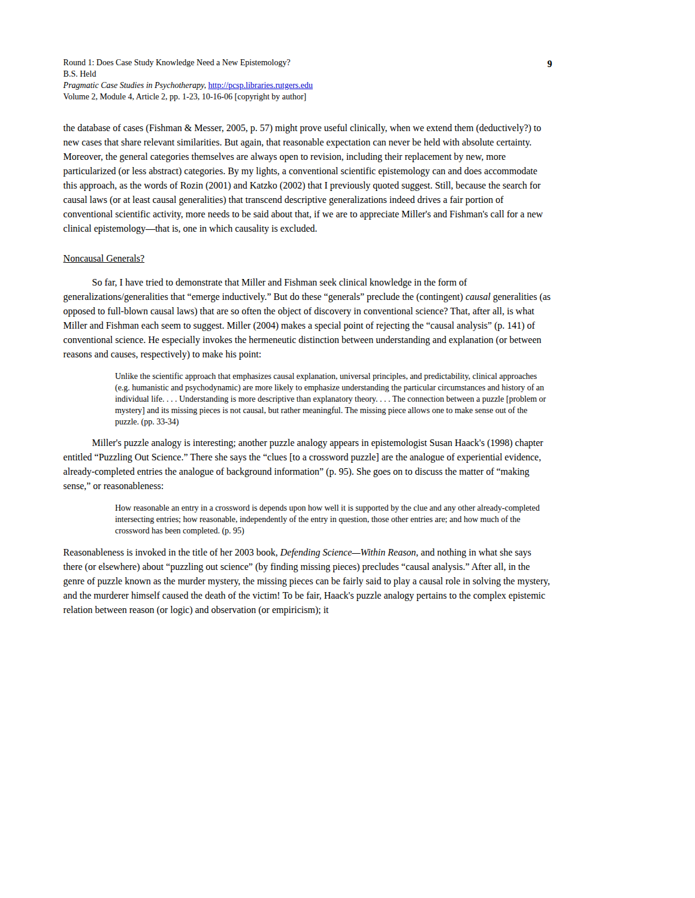9 Round 1: Does Case Study Knowledge Need a New Epistemology? B.S. Held Pragmatic Case Studies in Psychotherapy, http://pcsp.libraries.rutgers.edu Volume 2, Module 4, Article 2, pp. 1-23, 10-16-06 [copyright by author]
the database of cases (Fishman & Messer, 2005, p. 57) might prove useful clinically, when we extend them (deductively?) to new cases that share relevant similarities. But again, that reasonable expectation can never be held with absolute certainty. Moreover, the general categories themselves are always open to revision, including their replacement by new, more particularized (or less abstract) categories. By my lights, a conventional scientific epistemology can and does accommodate this approach, as the words of Rozin (2001) and Katzko (2002) that I previously quoted suggest. Still, because the search for causal laws (or at least causal generalities) that transcend descriptive generalizations indeed drives a fair portion of conventional scientific activity, more needs to be said about that, if we are to appreciate Miller's and Fishman's call for a new clinical epistemology—that is, one in which causality is excluded.
Noncausal Generals?
So far, I have tried to demonstrate that Miller and Fishman seek clinical knowledge in the form of generalizations/generalities that “emerge inductively.” But do these “generals” preclude the (contingent) causal generalities (as opposed to full-blown causal laws) that are so often the object of discovery in conventional science? That, after all, is what Miller and Fishman each seem to suggest. Miller (2004) makes a special point of rejecting the “causal analysis” (p. 141) of conventional science. He especially invokes the hermeneutic distinction between understanding and explanation (or between reasons and causes, respectively) to make his point:
Unlike the scientific approach that emphasizes causal explanation, universal principles, and predictability, clinical approaches (e.g. humanistic and psychodynamic) are more likely to emphasize understanding the particular circumstances and history of an individual life. . . . Understanding is more descriptive than explanatory theory. . . . The connection between a puzzle [problem or mystery] and its missing pieces is not causal, but rather meaningful. The missing piece allows one to make sense out of the puzzle. (pp. 33-34)
Miller's puzzle analogy is interesting; another puzzle analogy appears in epistemologist Susan Haack's (1998) chapter entitled “Puzzling Out Science.” There she says the “clues [to a crossword puzzle] are the analogue of experiential evidence, already-completed entries the analogue of background information” (p. 95). She goes on to discuss the matter of “making sense,” or reasonableness:
How reasonable an entry in a crossword is depends upon how well it is supported by the clue and any other already-completed intersecting entries; how reasonable, independently of the entry in question, those other entries are; and how much of the crossword has been completed. (p. 95)
Reasonableness is invoked in the title of her 2003 book, Defending Science—Within Reason, and nothing in what she says there (or elsewhere) about “puzzling out science” (by finding missing pieces) precludes “causal analysis.” After all, in the genre of puzzle known as the murder mystery, the missing pieces can be fairly said to play a causal role in solving the mystery, and the murderer himself caused the death of the victim! To be fair, Haack's puzzle analogy pertains to the complex epistemic relation between reason (or logic) and observation (or empiricism); it